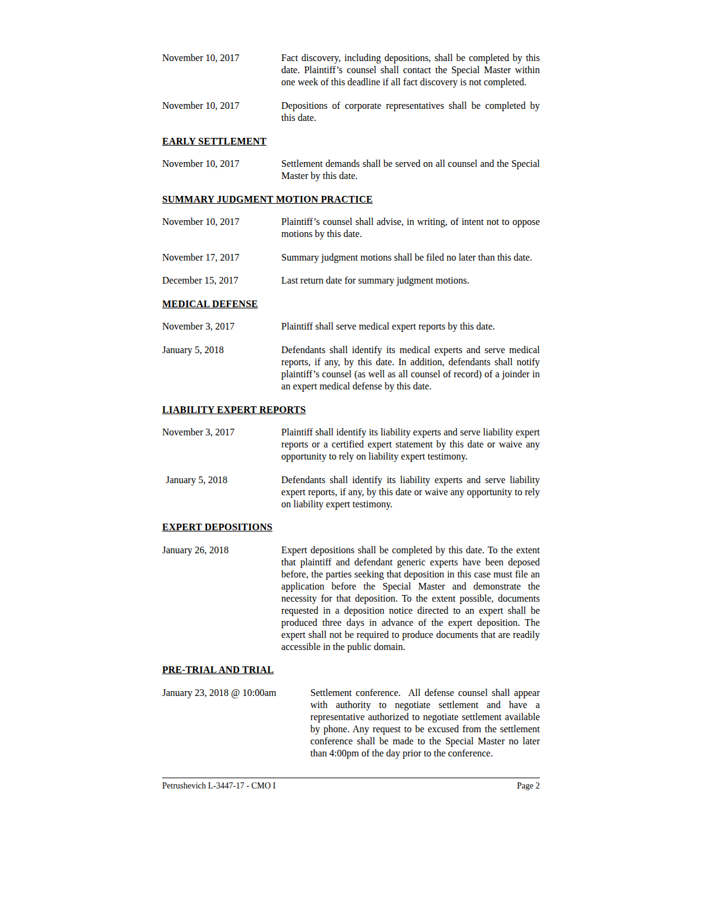November 10, 2017
Fact discovery, including depositions, shall be completed by this date. Plaintiff’s counsel shall contact the Special Master within one week of this deadline if all fact discovery is not completed.
November 10, 2017
Depositions of corporate representatives shall be completed by this date.
EARLY SETTLEMENT
November 10, 2017
Settlement demands shall be served on all counsel and the Special Master by this date.
SUMMARY JUDGMENT MOTION PRACTICE
November 10, 2017
Plaintiff’s counsel shall advise, in writing, of intent not to oppose motions by this date.
November 17, 2017
Summary judgment motions shall be filed no later than this date.
December 15, 2017
Last return date for summary judgment motions.
MEDICAL DEFENSE
November 3, 2017
Plaintiff shall serve medical expert reports by this date.
January 5, 2018
Defendants shall identify its medical experts and serve medical reports, if any, by this date. In addition, defendants shall notify plaintiff’s counsel (as well as all counsel of record) of a joinder in an expert medical defense by this date.
LIABILITY EXPERT REPORTS
November 3, 2017
Plaintiff shall identify its liability experts and serve liability expert reports or a certified expert statement by this date or waive any opportunity to rely on liability expert testimony.
January 5, 2018
Defendants shall identify its liability experts and serve liability expert reports, if any, by this date or waive any opportunity to rely on liability expert testimony.
EXPERT DEPOSITIONS
January 26, 2018
Expert depositions shall be completed by this date. To the extent that plaintiff and defendant generic experts have been deposed before, the parties seeking that deposition in this case must file an application before the Special Master and demonstrate the necessity for that deposition. To the extent possible, documents requested in a deposition notice directed to an expert shall be produced three days in advance of the expert deposition. The expert shall not be required to produce documents that are readily accessible in the public domain.
PRE-TRIAL AND TRIAL
January 23, 2018 @ 10:00am
Settlement conference. All defense counsel shall appear with authority to negotiate settlement and have a representative authorized to negotiate settlement available by phone. Any request to be excused from the settlement conference shall be made to the Special Master no later than 4:00pm of the day prior to the conference.
Petrushevich L-3447-17 - CMO I Page 2